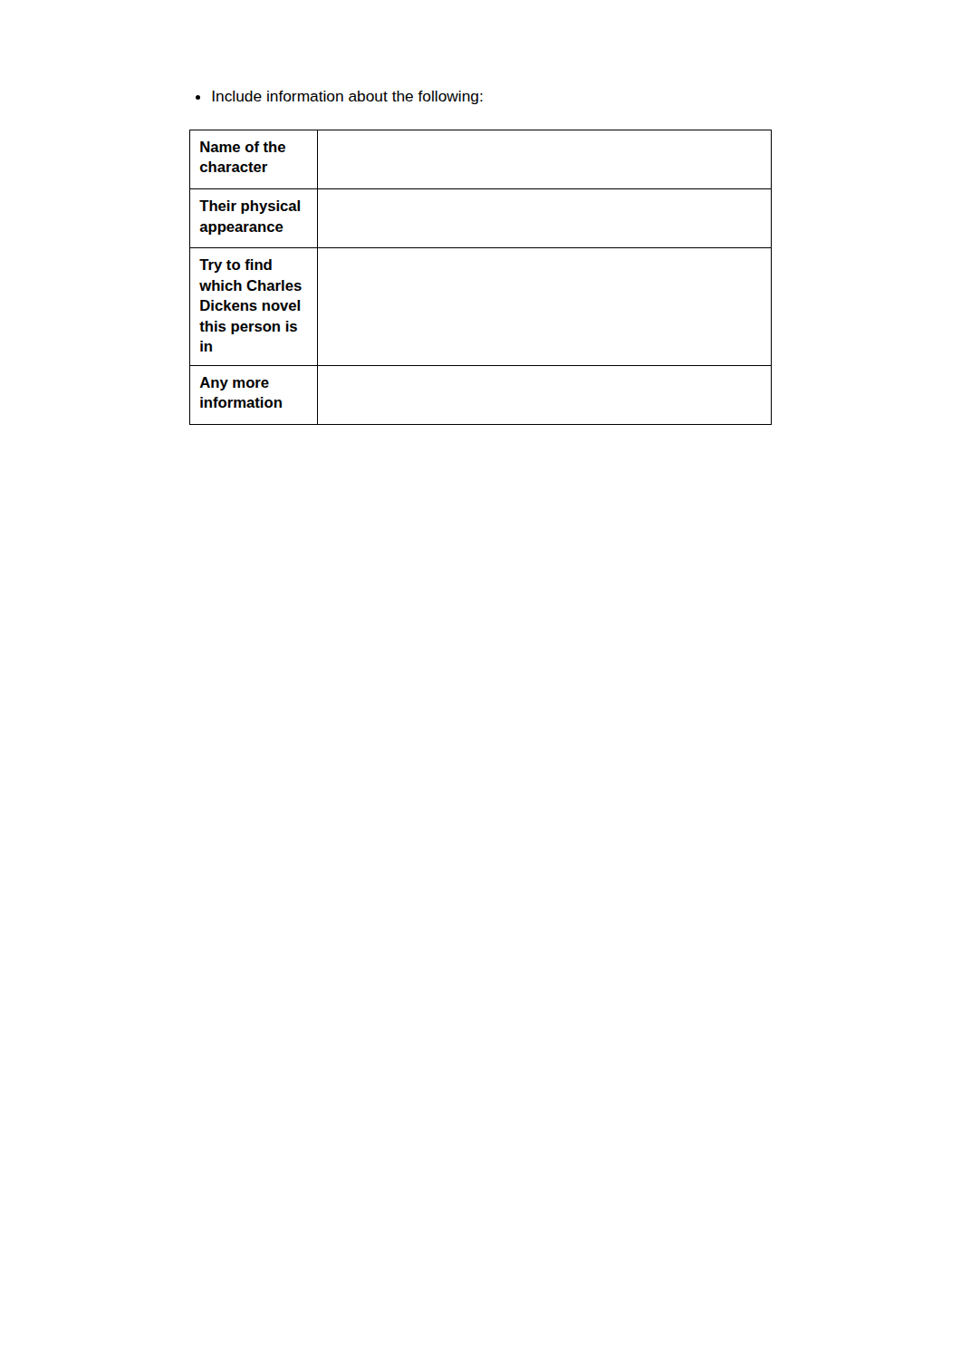Include information about the following:
| Name of the character | |
| Their physical appearance | |
| Try to find which Charles Dickens novel this person is in | |
| Any more information | |